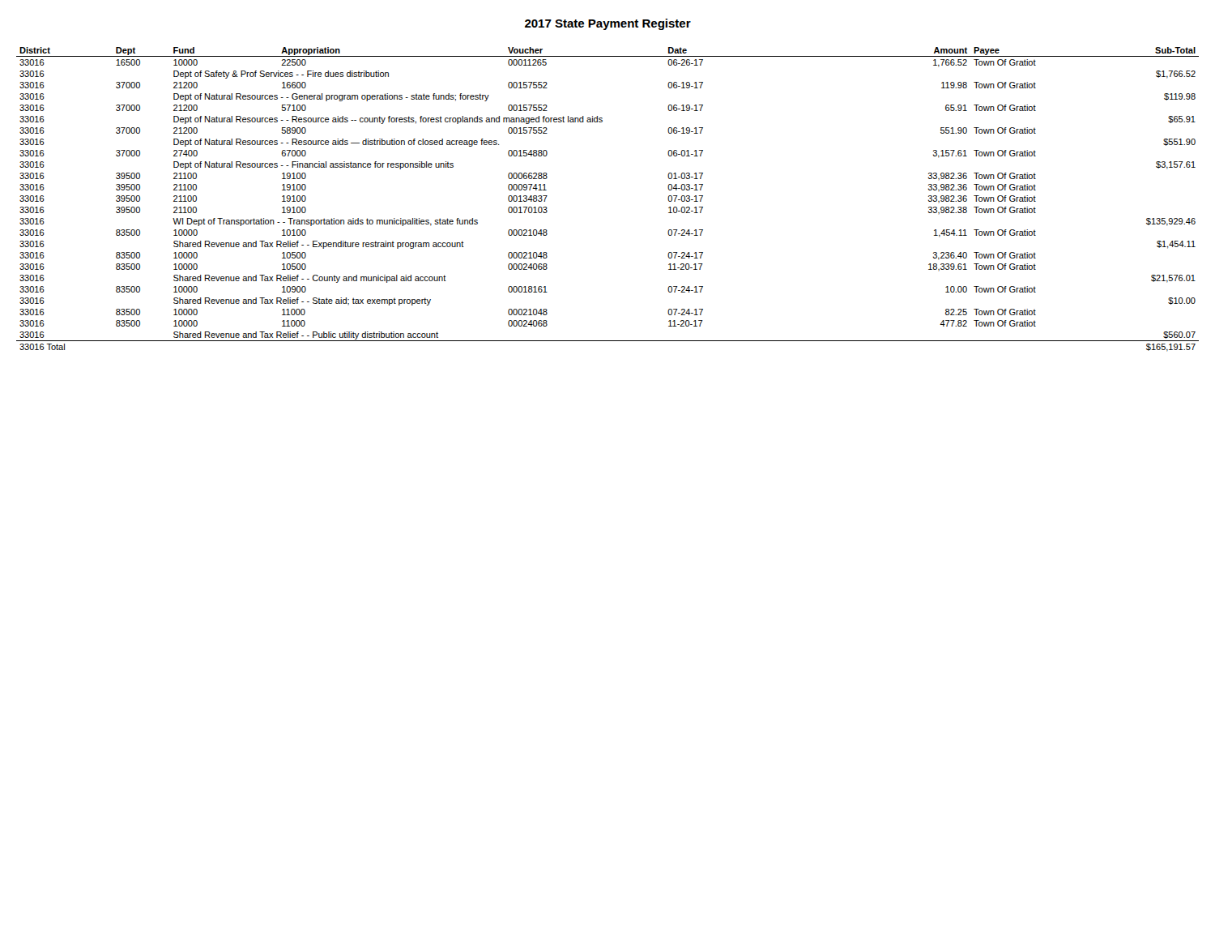2017 State Payment Register
| District | Dept | Fund | Appropriation | Voucher | Date | Amount | Payee | Sub-Total |
| --- | --- | --- | --- | --- | --- | --- | --- | --- |
| 33016 | 16500 | 10000 | 22500 | 00011265 | 06-26-17 | 1,766.52 | Town Of Gratiot | |
| 33016 | | Dept of Safety & Prof Services - - Fire dues distribution | | $1,766.52 |
| 33016 | 37000 | 21200 | 16600 | 00157552 | 06-19-17 | 119.98 | Town Of Gratiot | |
| 33016 | | Dept of Natural Resources - - General program operations - state funds; forestry | | $119.98 |
| 33016 | 37000 | 21200 | 57100 | 00157552 | 06-19-17 | 65.91 | Town Of Gratiot | |
| 33016 | | Dept of Natural Resources - - Resource aids -- county forests, forest croplands and managed forest land aids | | $65.91 |
| 33016 | 37000 | 21200 | 58900 | 00157552 | 06-19-17 | 551.90 | Town Of Gratiot | |
| 33016 | | Dept of Natural Resources - - Resource aids — distribution of closed acreage fees. | | $551.90 |
| 33016 | 37000 | 27400 | 67000 | 00154880 | 06-01-17 | 3,157.61 | Town Of Gratiot | |
| 33016 | | Dept of Natural Resources - - Financial assistance for responsible units | | $3,157.61 |
| 33016 | 39500 | 21100 | 19100 | 00066288 | 01-03-17 | 33,982.36 | Town Of Gratiot | |
| 33016 | 39500 | 21100 | 19100 | 00097411 | 04-03-17 | 33,982.36 | Town Of Gratiot | |
| 33016 | 39500 | 21100 | 19100 | 00134837 | 07-03-17 | 33,982.36 | Town Of Gratiot | |
| 33016 | 39500 | 21100 | 19100 | 00170103 | 10-02-17 | 33,982.38 | Town Of Gratiot | |
| 33016 | | WI Dept of Transportation - - Transportation aids to municipalities, state funds | | $135,929.46 |
| 33016 | 83500 | 10000 | 10100 | 00021048 | 07-24-17 | 1,454.11 | Town Of Gratiot | |
| 33016 | | Shared Revenue and Tax Relief - - Expenditure restraint program account | | $1,454.11 |
| 33016 | 83500 | 10000 | 10500 | 00021048 | 07-24-17 | 3,236.40 | Town Of Gratiot | |
| 33016 | 83500 | 10000 | 10500 | 00024068 | 11-20-17 | 18,339.61 | Town Of Gratiot | |
| 33016 | | Shared Revenue and Tax Relief - - County and municipal aid account | | $21,576.01 |
| 33016 | 83500 | 10000 | 10900 | 00018161 | 07-24-17 | 10.00 | Town Of Gratiot | |
| 33016 | | Shared Revenue and Tax Relief - - State aid; tax exempt property | | $10.00 |
| 33016 | 83500 | 10000 | 11000 | 00021048 | 07-24-17 | 82.25 | Town Of Gratiot | |
| 33016 | 83500 | 10000 | 11000 | 00024068 | 11-20-17 | 477.82 | Town Of Gratiot | |
| 33016 | | Shared Revenue and Tax Relief - - Public utility distribution account | | $560.07 |
| 33016 Total | | | | | | | | $165,191.57 |